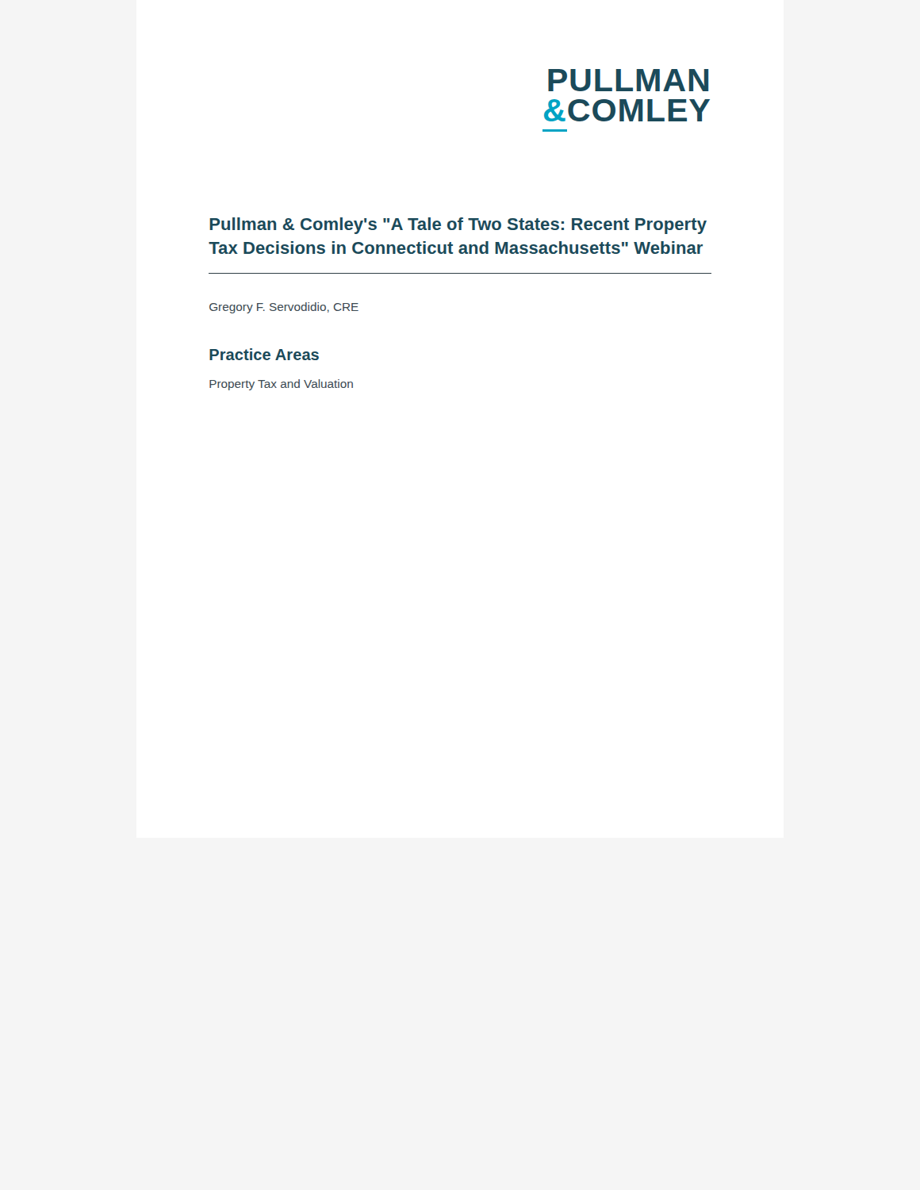PULLMAN &COMLEY
Pullman & Comley's "A Tale of Two States: Recent Property Tax Decisions in Connecticut and Massachusetts" Webinar
Gregory F. Servodidio, CRE
Practice Areas
Property Tax and Valuation